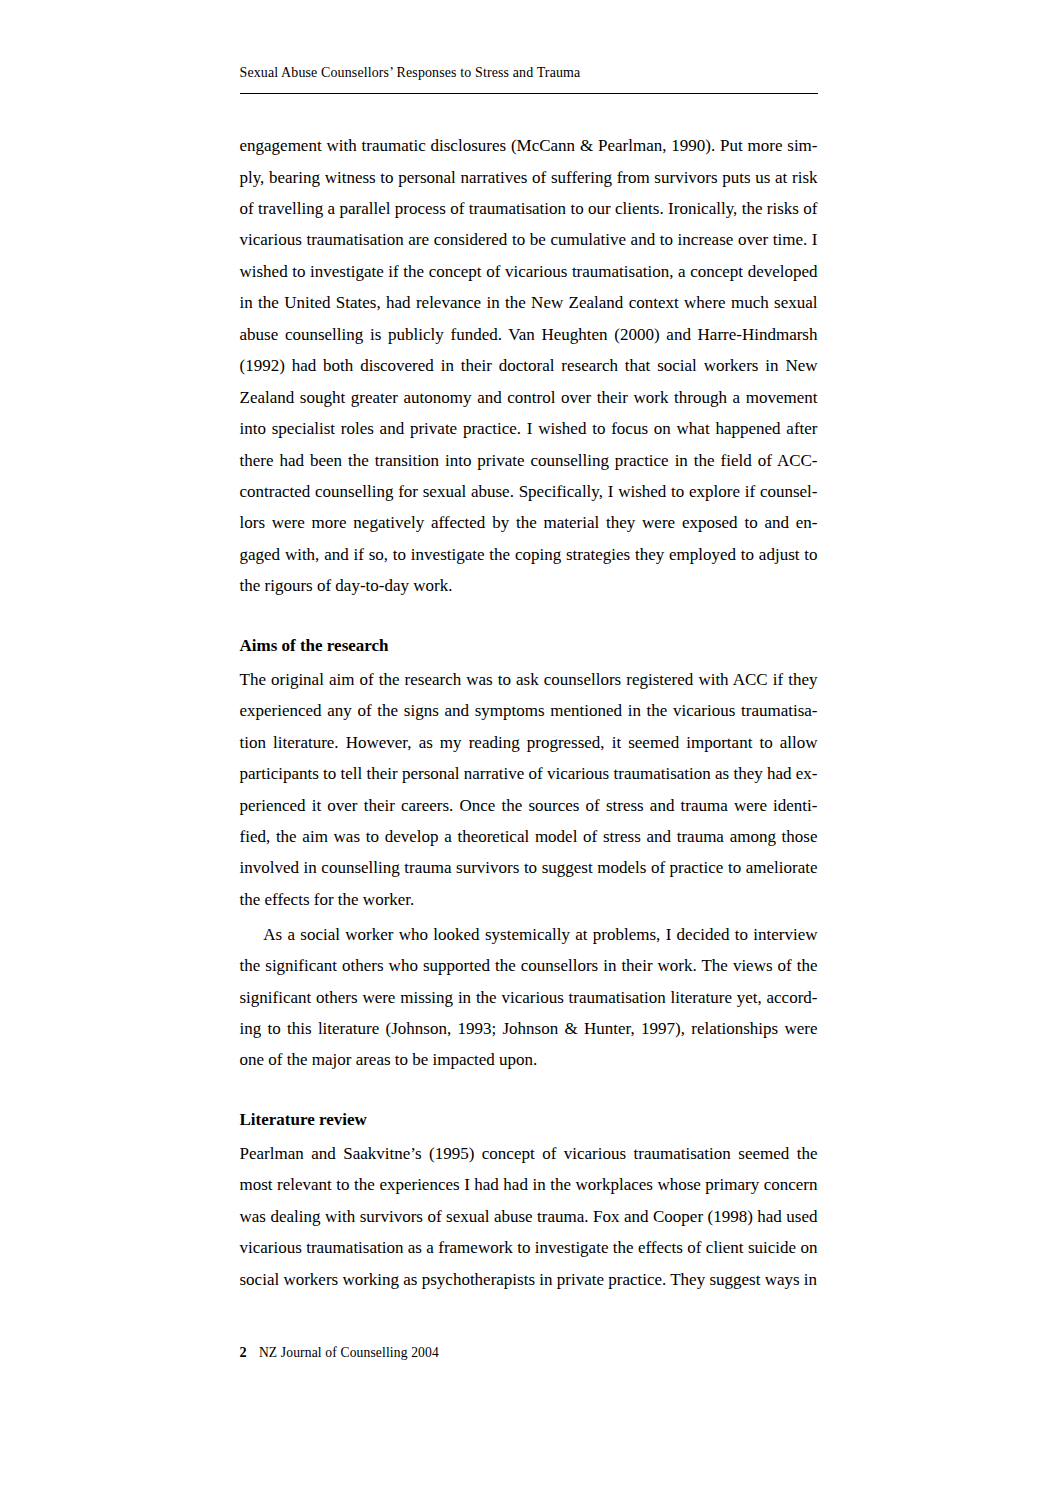Sexual Abuse Counsellors’ Responses to Stress and Trauma
engagement with traumatic disclosures (McCann & Pearlman, 1990). Put more simply, bearing witness to personal narratives of suffering from survivors puts us at risk of travelling a parallel process of traumatisation to our clients. Ironically, the risks of vicarious traumatisation are considered to be cumulative and to increase over time. I wished to investigate if the concept of vicarious traumatisation, a concept developed in the United States, had relevance in the New Zealand context where much sexual abuse counselling is publicly funded. Van Heughten (2000) and Harre-Hindmarsh (1992) had both discovered in their doctoral research that social workers in New Zealand sought greater autonomy and control over their work through a movement into specialist roles and private practice. I wished to focus on what happened after there had been the transition into private counselling practice in the field of ACC-contracted counselling for sexual abuse. Specifically, I wished to explore if counsellors were more negatively affected by the material they were exposed to and engaged with, and if so, to investigate the coping strategies they employed to adjust to the rigours of day-to-day work.
Aims of the research
The original aim of the research was to ask counsellors registered with ACC if they experienced any of the signs and symptoms mentioned in the vicarious traumatisation literature. However, as my reading progressed, it seemed important to allow participants to tell their personal narrative of vicarious traumatisation as they had experienced it over their careers. Once the sources of stress and trauma were identified, the aim was to develop a theoretical model of stress and trauma among those involved in counselling trauma survivors to suggest models of practice to ameliorate the effects for the worker.
As a social worker who looked systemically at problems, I decided to interview the significant others who supported the counsellors in their work. The views of the significant others were missing in the vicarious traumatisation literature yet, according to this literature (Johnson, 1993; Johnson & Hunter, 1997), relationships were one of the major areas to be impacted upon.
Literature review
Pearlman and Saakvitne’s (1995) concept of vicarious traumatisation seemed the most relevant to the experiences I had had in the workplaces whose primary concern was dealing with survivors of sexual abuse trauma. Fox and Cooper (1998) had used vicarious traumatisation as a framework to investigate the effects of client suicide on social workers working as psychotherapists in private practice. They suggest ways in
2 NZ Journal of Counselling 2004